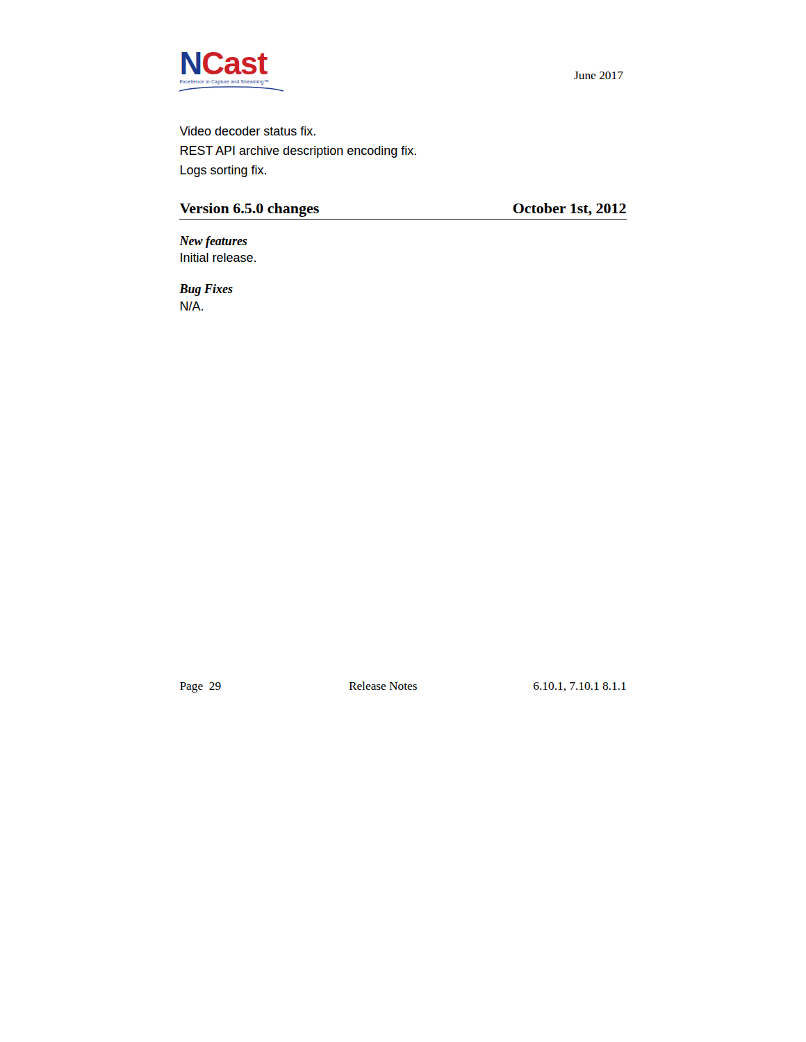NCast
Excellence in Capture and Streaming™
June 2017
Video decoder status fix.
REST API archive description encoding fix.
Logs sorting fix.
Version 6.5.0 changes October 1st, 2012
New features
Initial release.
Bug Fixes
N/A.
Page 29
Release Notes
6.10.1, 7.10.1 8.1.1